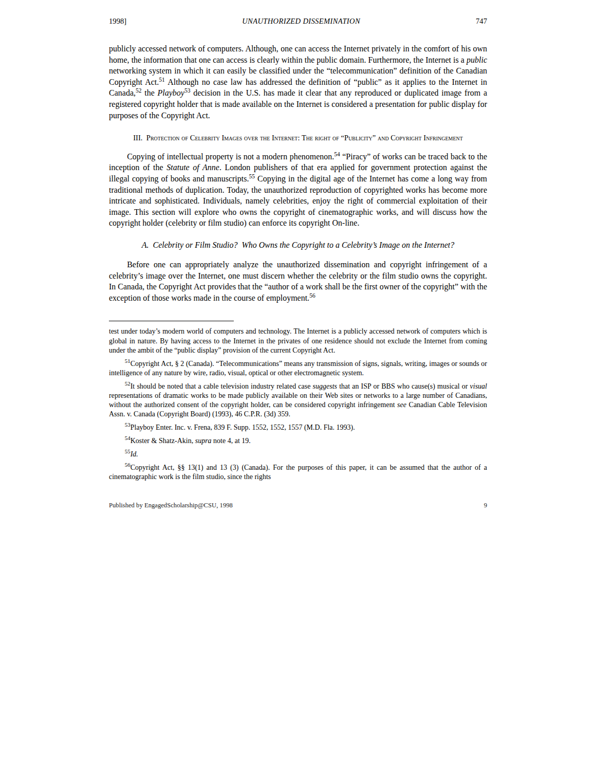1998] Unauthorized Dissemination 747
publicly accessed network of computers. Although, one can access the Internet privately in the comfort of his own home, the information that one can access is clearly within the public domain. Furthermore, the Internet is a public networking system in which it can easily be classified under the “telecommunication” definition of the Canadian Copyright Act.51 Although no case law has addressed the definition of “public” as it applies to the Internet in Canada,52 the Playboy53 decision in the U.S. has made it clear that any reproduced or duplicated image from a registered copyright holder that is made available on the Internet is considered a presentation for public display for purposes of the Copyright Act.
III. Protection of Celebrity Images over the Internet: The right of “Publicity” and Copyright Infringement
Copying of intellectual property is not a modern phenomenon.54 “Piracy” of works can be traced back to the inception of the Statute of Anne. London publishers of that era applied for government protection against the illegal copying of books and manuscripts.55 Copying in the digital age of the Internet has come a long way from traditional methods of duplication. Today, the unauthorized reproduction of copyrighted works has become more intricate and sophisticated. Individuals, namely celebrities, enjoy the right of commercial exploitation of their image. This section will explore who owns the copyright of cinematographic works, and will discuss how the copyright holder (celebrity or film studio) can enforce its copyright On-line.
A. Celebrity or Film Studio? Who Owns the Copyright to a Celebrity’s Image on the Internet?
Before one can appropriately analyze the unauthorized dissemination and copyright infringement of a celebrity’s image over the Internet, one must discern whether the celebrity or the film studio owns the copyright. In Canada, the Copyright Act provides that the “author of a work shall be the first owner of the copyright” with the exception of those works made in the course of employment.56
test under today’s modern world of computers and technology. The Internet is a publicly accessed network of computers which is global in nature. By having access to the Internet in the privates of one residence should not exclude the Internet from coming under the ambit of the “public display” provision of the current Copyright Act.
51Copyright Act, § 2 (Canada). “Telecommunications” means any transmission of signs, signals, writing, images or sounds or intelligence of any nature by wire, radio, visual, optical or other electromagnetic system.
52It should be noted that a cable television industry related case suggests that an ISP or BBS who cause(s) musical or visual representations of dramatic works to be made publicly available on their Web sites or networks to a large number of Canadians, without the authorized consent of the copyright holder, can be considered copyright infringement see Canadian Cable Television Assn. v. Canada (Copyright Board) (1993), 46 C.P.R. (3d) 359.
53Playboy Enter. Inc. v. Frena, 839 F. Supp. 1552, 1552, 1557 (M.D. Fla. 1993).
54Koster & Shatz-Akin, supra note 4, at 19.
55Id.
56Copyright Act, §§ 13(1) and 13 (3) (Canada). For the purposes of this paper, it can be assumed that the author of a cinematographic work is the film studio, since the rights
Published by EngagedScholarship@CSU, 1998 9